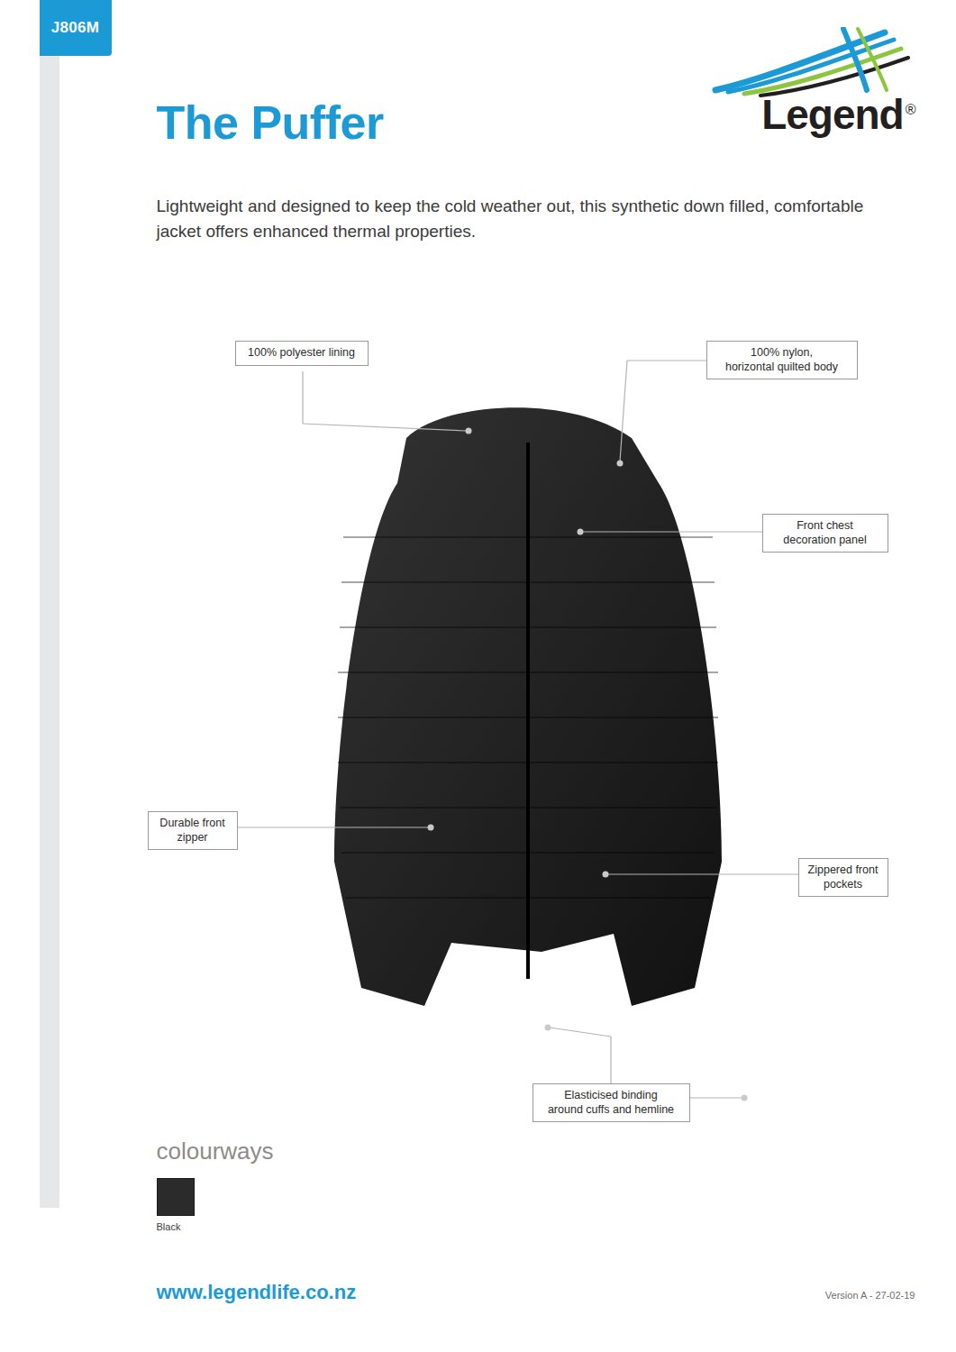J806M
Legend®
The Puffer
Lightweight and designed to keep the cold weather out, this synthetic down filled, comfortable jacket offers enhanced thermal properties.
100% polyester lining
100% nylon,
horizontal quilted body
Front chest
decoration panel
Durable front
zipper
Zippered front
pockets
Elasticised binding
around cuffs and hemline
colourways
Black
www.legendlife.co.nz
Version A - 27-02-19